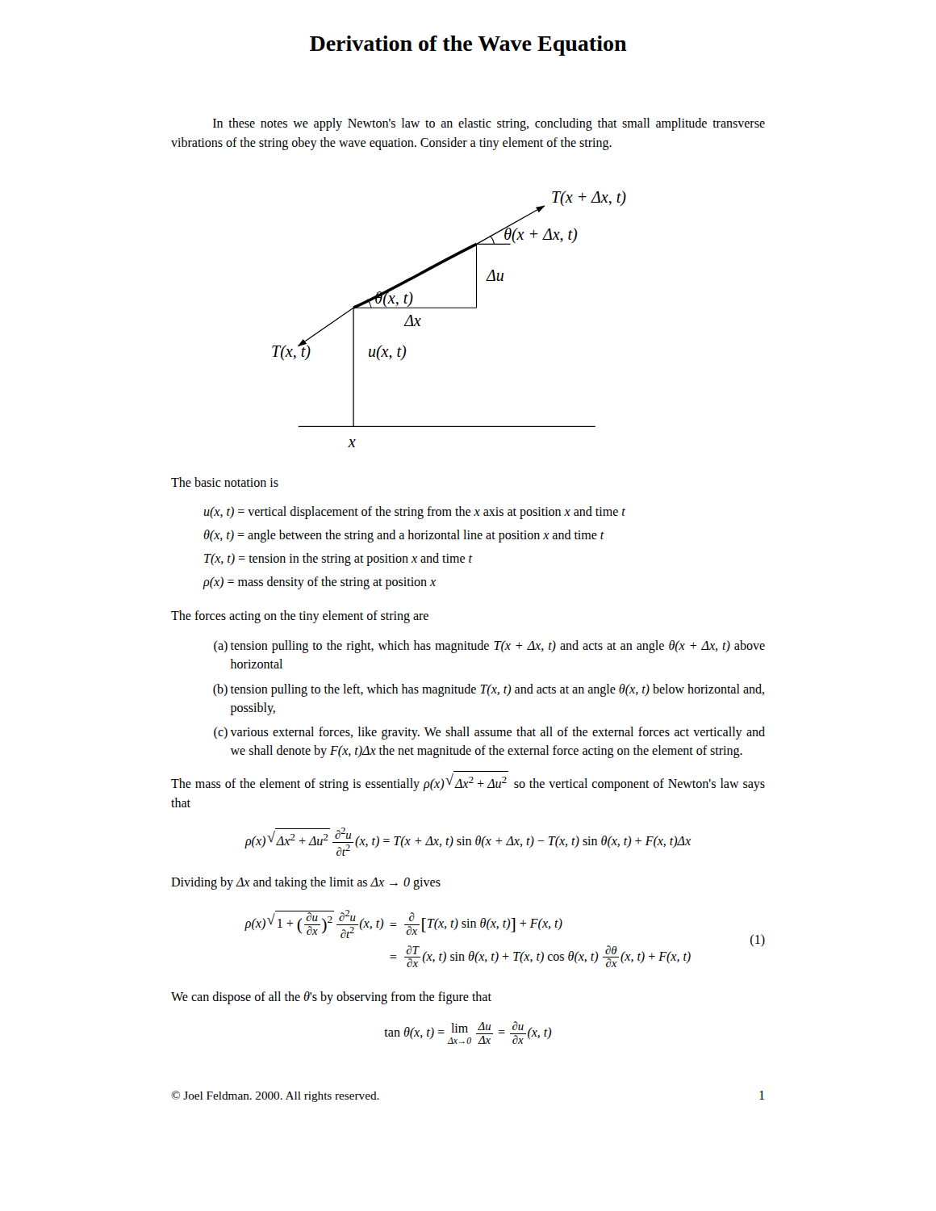Derivation of the Wave Equation
In these notes we apply Newton's law to an elastic string, concluding that small amplitude transverse vibrations of the string obey the wave equation. Consider a tiny element of the string.
T(x + Δx, t) θ(x + Δx, t) Δu θ(x, t) Δx T(x, t) u(x, t) x
The basic notation is
u(x, t) = vertical displacement of the string from the x axis at position x and time t
θ(x, t) = angle between the string and a horizontal line at position x and time t
T(x, t) = tension in the string at position x and time t
ρ(x) = mass density of the string at position x
The forces acting on the tiny element of string are
(a) tension pulling to the right, which has magnitude T(x + Δx, t) and acts at an angle θ(x + Δx, t) above horizontal
(b) tension pulling to the left, which has magnitude T(x, t) and acts at an angle θ(x, t) below horizontal and, possibly,
(c) various external forces, like gravity. We shall assume that all of the external forces act vertically and we shall denote by F(x, t)Δx the net magnitude of the external force acting on the element of string.
The mass of the element of string is essentially ρ(x) Δx2 + Δu2 so the vertical component of Newton's law says that
ρ(x) Δx2 + Δu2∂2u∂t2(x, t) = T(x + Δx, t) sin θ(x + Δx, t) − T(x, t) sin θ(x, t) + F(x, t)Δx
Dividing by Δx and taking the limit as Δx → 0 gives
| ρ(x) 1 + ( ∂ u ∂ x ) 2 ∂ 2 u ∂ t 2 (x, t) | = | ∂ ∂ x [ T(x, t) sin θ(x, t) ] + F(x, t) |
| | = | ∂ T ∂ x (x, t) sin θ(x, t) + T(x, t) cos θ(x, t) ∂ θ ∂ x (x, t) + F(x, t) |
(1)
We can dispose of all the θ's by observing from the figure that
tan θ(x, t) = lim Δx→0 Δu Δx = ∂u∂x(x, t)
© Joel Feldman. 2000. All rights reserved. 1